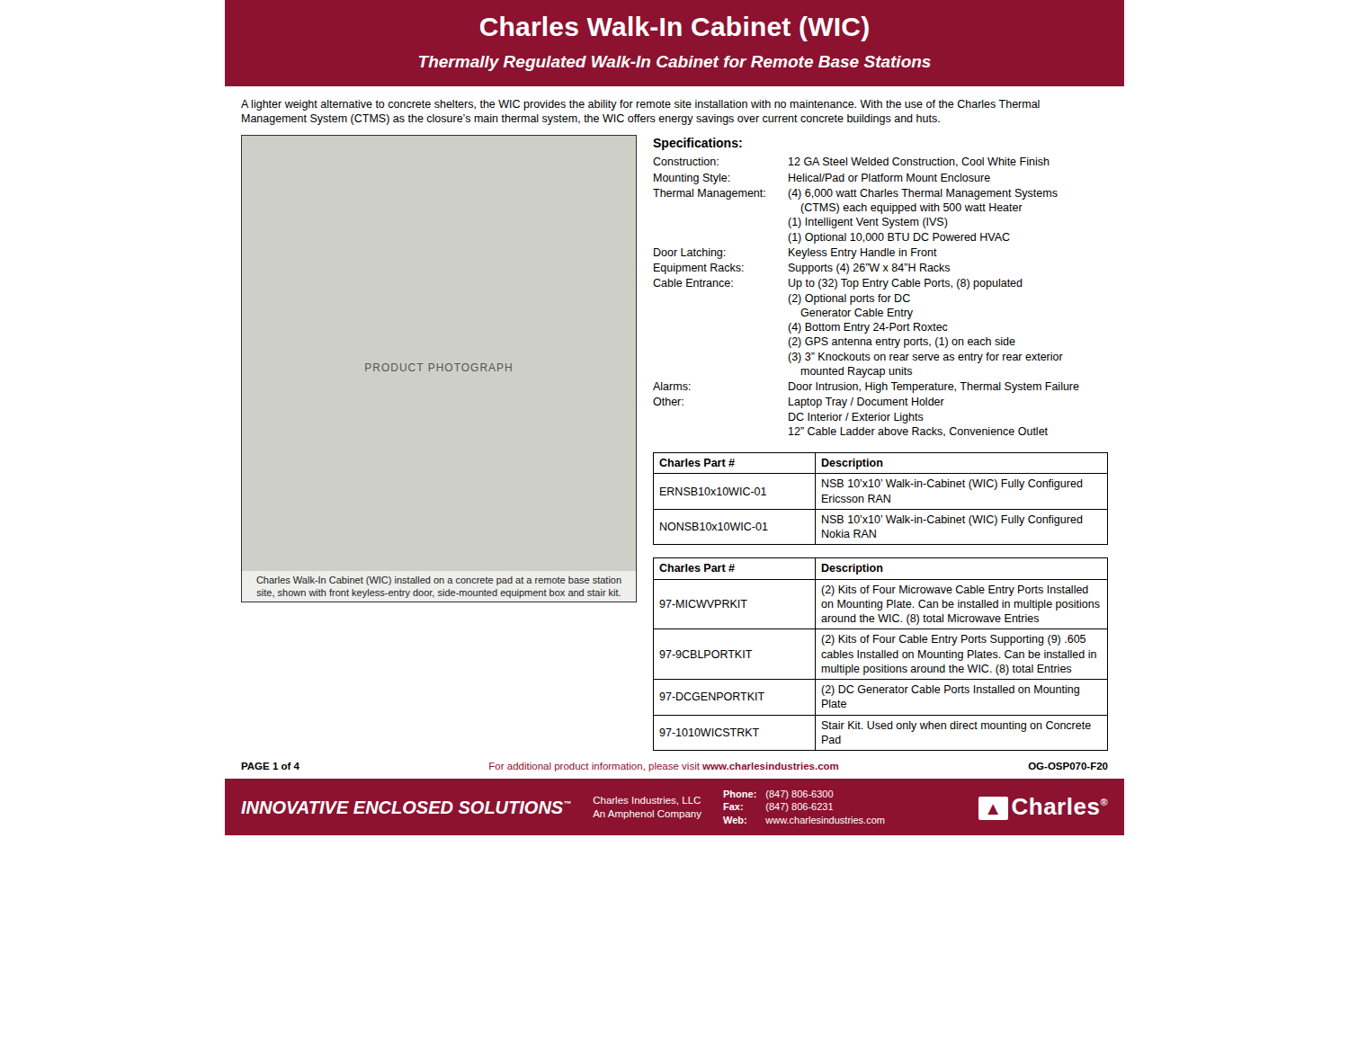Charles Walk-In Cabinet (WIC)
Thermally Regulated Walk-In Cabinet for Remote Base Stations
A lighter weight alternative to concrete shelters, the WIC provides the ability for remote site installation with no maintenance. With the use of the Charles Thermal Management System (CTMS) as the closure’s main thermal system, the WIC offers energy savings over current concrete buildings and huts.
Product photograph
Charles Walk-In Cabinet (WIC) installed on a concrete pad at a remote base station site, shown with front keyless-entry door, side-mounted equipment box and stair kit.
Specifications:
| Construction: | 12 GA Steel Welded Construction, Cool White Finish |
| Mounting Style: | Helical/Pad or Platform Mount Enclosure |
| Thermal Management: | (4) 6,000 watt Charles Thermal Management Systems (CTMS) each equipped with 500 watt Heater (1) Intelligent Vent System (IVS) (1) Optional 10,000 BTU DC Powered HVAC |
| Door Latching: | Keyless Entry Handle in Front |
| Equipment Racks: | Supports (4) 26”W x 84”H Racks |
| Cable Entrance: | Up to (32) Top Entry Cable Ports, (8) populated (2) Optional ports for DC Generator Cable Entry (4) Bottom Entry 24-Port Roxtec (2) GPS antenna entry ports, (1) on each side (3) 3” Knockouts on rear serve as entry for rear exterior mounted Raycap units |
| Alarms: | Door Intrusion, High Temperature, Thermal System Failure |
| Other: | Laptop Tray / Document Holder DC Interior / Exterior Lights 12” Cable Ladder above Racks, Convenience Outlet |
| Charles Part # | Description |
| --- | --- |
| ERNSB10x10WIC-01 | NSB 10’x10’ Walk-in-Cabinet (WIC) Fully Configured Ericsson RAN |
| NONSB10x10WIC-01 | NSB 10’x10’ Walk-in-Cabinet (WIC) Fully Configured Nokia RAN |
| Charles Part # | Description |
| --- | --- |
| 97-MICWVPRKIT | (2) Kits of Four Microwave Cable Entry Ports Installed on Mounting Plate. Can be installed in multiple positions around the WIC. (8) total Microwave Entries |
| 97-9CBLPORTKIT | (2) Kits of Four Cable Entry Ports Supporting (9) .605 cables Installed on Mounting Plates. Can be installed in multiple positions around the WIC. (8) total Entries |
| 97-DCGENPORTKIT | (2) DC Generator Cable Ports Installed on Mounting Plate |
| 97-1010WICSTRKT | Stair Kit. Used only when direct mounting on Concrete Pad |
PAGE 1 of 4
For additional product information, please visit www.charlesindustries.com
OG-OSP070-F20
INNOVATIVE ENCLOSED SOLUTIONS™
Charles Industries, LLC
An Amphenol Company
| Phone: | (847) 806-6300 |
| Fax: | (847) 806-6231 |
| Web: | www.charlesindustries.com |
▲Charles®